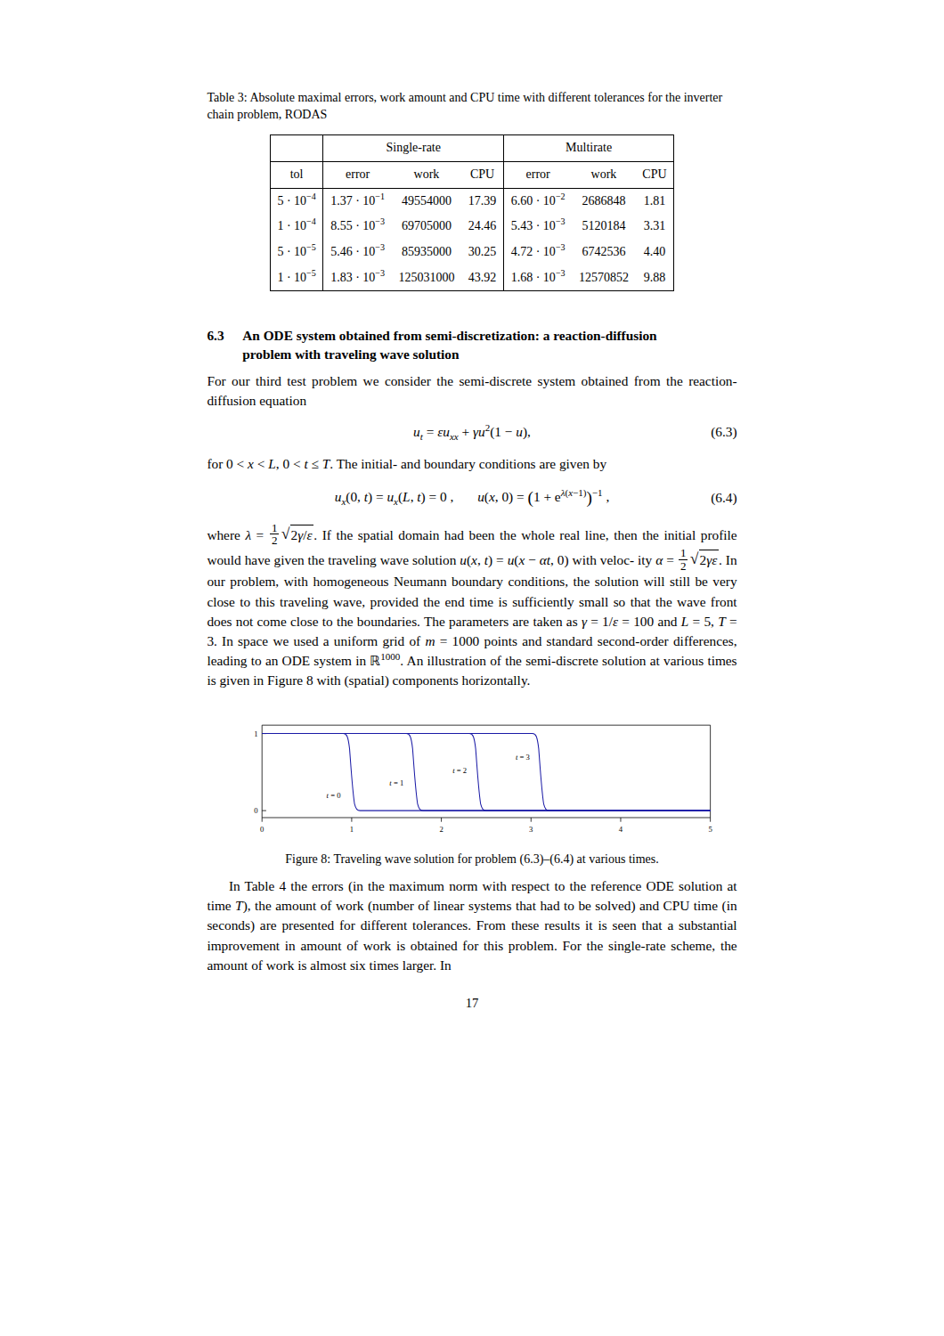Table 3: Absolute maximal errors, work amount and CPU time with different tolerances for the inverter chain problem, RODAS
| | Single-rate | Multirate |
| tol | error | work | CPU | error | work | CPU |
| 5 · 10 −4 | 1.37 · 10 −1 | 49554000 | 17.39 | 6.60 · 10 −2 | 2686848 | 1.81 |
| 1 · 10 −4 | 8.55 · 10 −3 | 69705000 | 24.46 | 5.43 · 10 −3 | 5120184 | 3.31 |
| 5 · 10 −5 | 5.46 · 10 −3 | 85935000 | 30.25 | 4.72 · 10 −3 | 6742536 | 4.40 |
| 1 · 10 −5 | 1.83 · 10 −3 | 125031000 | 43.92 | 1.68 · 10 −3 | 12570852 | 9.88 |
6.3 An ODE system obtained from semi-discretization: a reaction-diffusion problem with traveling wave solution
For our third test problem we consider the semi-discrete system obtained from the reaction-diffusion equation
ut = εuxx + γu2(1 − u), (6.3)
for 0 < x < L, 0 < t ≤ T. The initial- and boundary conditions are given by
ux(0, t) = ux(L, t) = 0 , u(x, 0) = (1 + eλ(x−1))−1 , (6.4)
where λ = 122γ/ε. If the spatial domain had been the whole real line, then the initial profile would have given the traveling wave solution u(x, t) = u(x − αt, 0) with veloc- ity α = 122γε. In our problem, with homogeneous Neumann boundary conditions, the solution will still be very close to this traveling wave, provided the end time is sufficiently small so that the wave front does not come close to the boundaries. The parameters are taken as γ = 1/ε = 100 and L = 5, T = 3. In space we used a uniform grid of m = 1000 points and standard second-order differences, leading to an ODE system in ℝ1000. An illustration of the semi-discrete solution at various times is given in Figure 8 with (spatial) components horizontally.
1 0 0 1 2 3 4 5 t = 0 t = 1 t = 2 t = 3
Figure 8: Traveling wave solution for problem (6.3)–(6.4) at various times.
In Table 4 the errors (in the maximum norm with respect to the reference ODE solution at time T), the amount of work (number of linear systems that had to be solved) and CPU time (in seconds) are presented for different tolerances. From these results it is seen that a substantial improvement in amount of work is obtained for this problem. For the single-rate scheme, the amount of work is almost six times larger. In
17